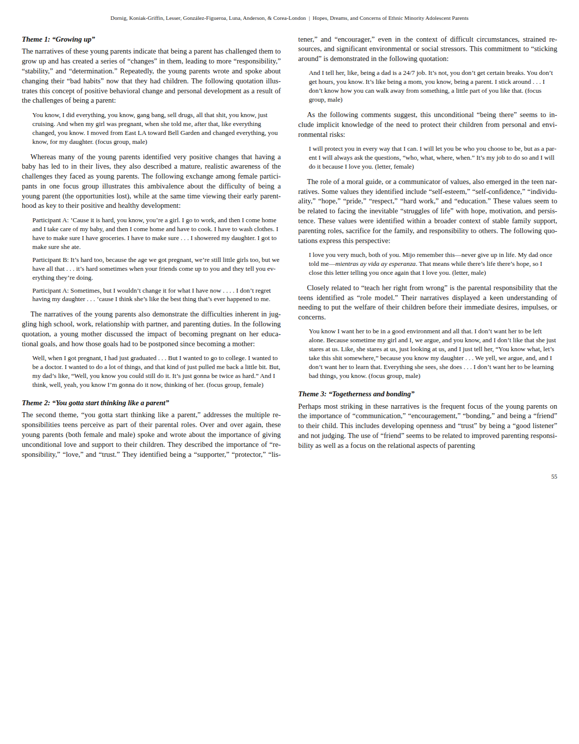Dornig, Koniak-Griffin, Lesser, González-Figueroa, Luna, Anderson, & Corea-London | Hopes, Dreams, and Concerns of Ethnic Minority Adolescent Parents
Theme 1: “Growing up”
The narratives of these young parents indicate that being a parent has challenged them to grow up and has created a series of “changes” in them, leading to more “responsibility,” “stability,” and “determination.” Repeatedly, the young parents wrote and spoke about changing their “bad habits” now that they had children. The following quotation illustrates this concept of positive behavioral change and personal development as a result of the challenges of being a parent:
You know, I did everything, you know, gang bang, sell drugs, all that shit, you know, just cruising. And when my girl was pregnant, when she told me, after that, like everything changed, you know. I moved from East LA toward Bell Garden and changed everything, you know, for my daughter. (focus group, male)
Whereas many of the young parents identified very positive changes that having a baby has led to in their lives, they also described a mature, realistic awareness of the challenges they faced as young parents. The following exchange among female participants in one focus group illustrates this ambivalence about the difficulty of being a young parent (the opportunities lost), while at the same time viewing their early parenthood as key to their positive and healthy development:
Participant A: ’Cause it is hard, you know, you’re a girl. I go to work, and then I come home and I take care of my baby, and then I come home and have to cook. I have to wash clothes. I have to make sure I have groceries. I have to make sure . . . I showered my daughter. I got to make sure she ate.
Participant B: It’s hard too, because the age we got pregnant, we’re still little girls too, but we have all that . . . it’s hard sometimes when your friends come up to you and they tell you everything they’re doing.
Participant A: Sometimes, but I wouldn’t change it for what I have now . . . . I don’t regret having my daughter . . . ’cause I think she’s like the best thing that’s ever happened to me.
The narratives of the young parents also demonstrate the difficulties inherent in juggling high school, work, relationship with partner, and parenting duties. In the following quotation, a young mother discussed the impact of becoming pregnant on her educational goals, and how those goals had to be postponed since becoming a mother:
Well, when I got pregnant, I had just graduated . . . But I wanted to go to college. I wanted to be a doctor. I wanted to do a lot of things, and that kind of just pulled me back a little bit. But, my dad’s like, “Well, you know you could still do it. It’s just gonna be twice as hard.” And I think, well, yeah, you know I’m gonna do it now, thinking of her. (focus group, female)
Theme 2: “You gotta start thinking like a parent”
The second theme, “you gotta start thinking like a parent,” addresses the multiple responsibilities teens perceive as part of their parental roles. Over and over again, these young parents (both female and male) spoke and wrote about the importance of giving unconditional love and support to their children. They described the importance of “responsibility,” “love,” and “trust.” They identified being a “supporter,” “protector,” “listener,” and “encourager,” even in the context of difficult circumstances, strained resources, and significant environmental or social stressors. This commitment to “sticking around” is demonstrated in the following quotation:
And I tell her, like, being a dad is a 24/7 job. It’s not, you don’t get certain breaks. You don’t get hours, you know. It’s like being a mom, you know, being a parent. I stick around . . . I don’t know how you can walk away from something, a little part of you like that. (focus group, male)
As the following comments suggest, this unconditional “being there” seems to include implicit knowledge of the need to protect their children from personal and environmental risks:
I will protect you in every way that I can. I will let you be who you choose to be, but as a parent I will always ask the questions, “who, what, where, when.” It’s my job to do so and I will do it because I love you. (letter, female)
The role of a moral guide, or a communicator of values, also emerged in the teen narratives. Some values they identified include “self-esteem,” “self-confidence,” “individuality,” “hope,” “pride,” “respect,” “hard work,” and “education.” These values seem to be related to facing the inevitable “struggles of life” with hope, motivation, and persistence. These values were identified within a broader context of stable family support, parenting roles, sacrifice for the family, and responsibility to others. The following quotations express this perspective:
I love you very much, both of you. Mijo remember this—never give up in life. My dad once told me—mientras ay vida ay esperanza. That means while there’s life there’s hope, so I close this letter telling you once again that I love you. (letter, male)
Closely related to “teach her right from wrong” is the parental responsibility that the teens identified as “role model.” Their narratives displayed a keen understanding of needing to put the welfare of their children before their immediate desires, impulses, or concerns.
You know I want her to be in a good environment and all that. I don’t want her to be left alone. Because sometime my girl and I, we argue, and you know, and I don’t like that she just stares at us. Like, she stares at us, just looking at us, and I just tell her, “You know what, let’s take this shit somewhere,” because you know my daughter . . . We yell, we argue, and, and I don’t want her to learn that. Everything she sees, she does . . . I don’t want her to be learning bad things, you know. (focus group, male)
Theme 3: “Togetherness and bonding”
Perhaps most striking in these narratives is the frequent focus of the young parents on the importance of “communication,” “encouragement,” “bonding,” and being a “friend” to their child. This includes developing openness and “trust” by being a “good listener” and not judging. The use of “friend” seems to be related to improved parenting responsibility as well as a focus on the relational aspects of parenting
55